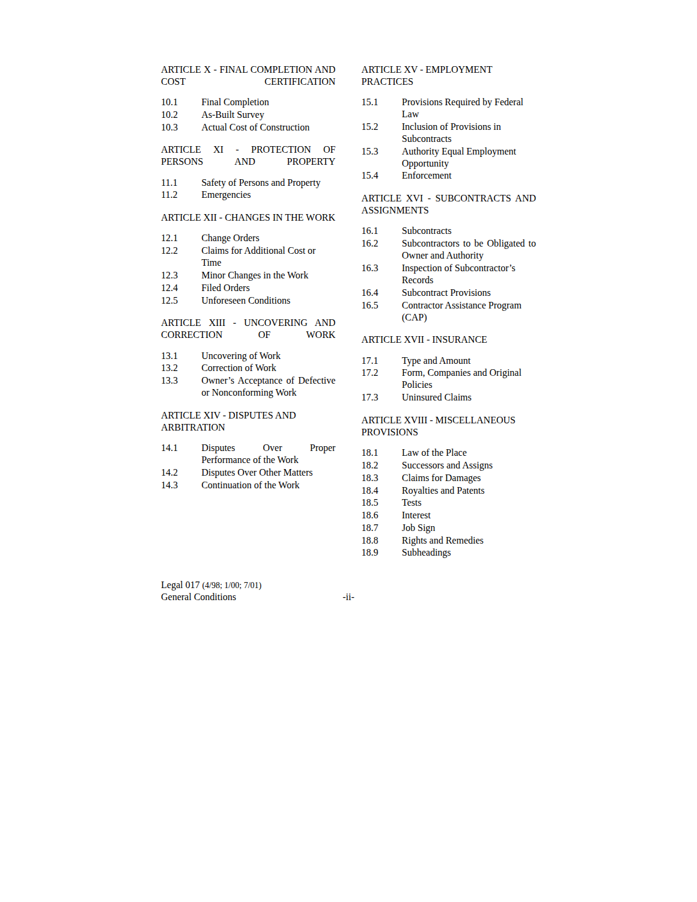ARTICLE X - FINAL COMPLETION AND COST CERTIFICATION
10.1 Final Completion
10.2 As-Built Survey
10.3 Actual Cost of Construction
ARTICLE XI - PROTECTION OF PERSONS AND PROPERTY
11.1 Safety of Persons and Property
11.2 Emergencies
ARTICLE XII - CHANGES IN THE WORK
12.1 Change Orders
12.2 Claims for Additional Cost or Time
12.3 Minor Changes in the Work
12.4 Filed Orders
12.5 Unforeseen Conditions
ARTICLE XIII - UNCOVERING AND CORRECTION OF WORK
13.1 Uncovering of Work
13.2 Correction of Work
13.3 Owner’s Acceptance of Defective or Nonconforming Work
ARTICLE XIV - DISPUTES AND ARBITRATION
14.1 Disputes Over Proper Performance of the Work
14.2 Disputes Over Other Matters
14.3 Continuation of the Work
ARTICLE XV - EMPLOYMENT PRACTICES
15.1 Provisions Required by Federal Law
15.2 Inclusion of Provisions in Subcontracts
15.3 Authority Equal Employment Opportunity
15.4 Enforcement
ARTICLE XVI - SUBCONTRACTS AND ASSIGNMENTS
16.1 Subcontracts
16.2 Subcontractors to be Obligated to Owner and Authority
16.3 Inspection of Subcontractor’s Records
16.4 Subcontract Provisions
16.5 Contractor Assistance Program (CAP)
ARTICLE XVII - INSURANCE
17.1 Type and Amount
17.2 Form, Companies and Original Policies
17.3 Uninsured Claims
ARTICLE XVIII - MISCELLANEOUS PROVISIONS
18.1 Law of the Place
18.2 Successors and Assigns
18.3 Claims for Damages
18.4 Royalties and Patents
18.5 Tests
18.6 Interest
18.7 Job Sign
18.8 Rights and Remedies
18.9 Subheadings
Legal 017 (4/98; 1/00; 7/01)
General Conditions-ii-